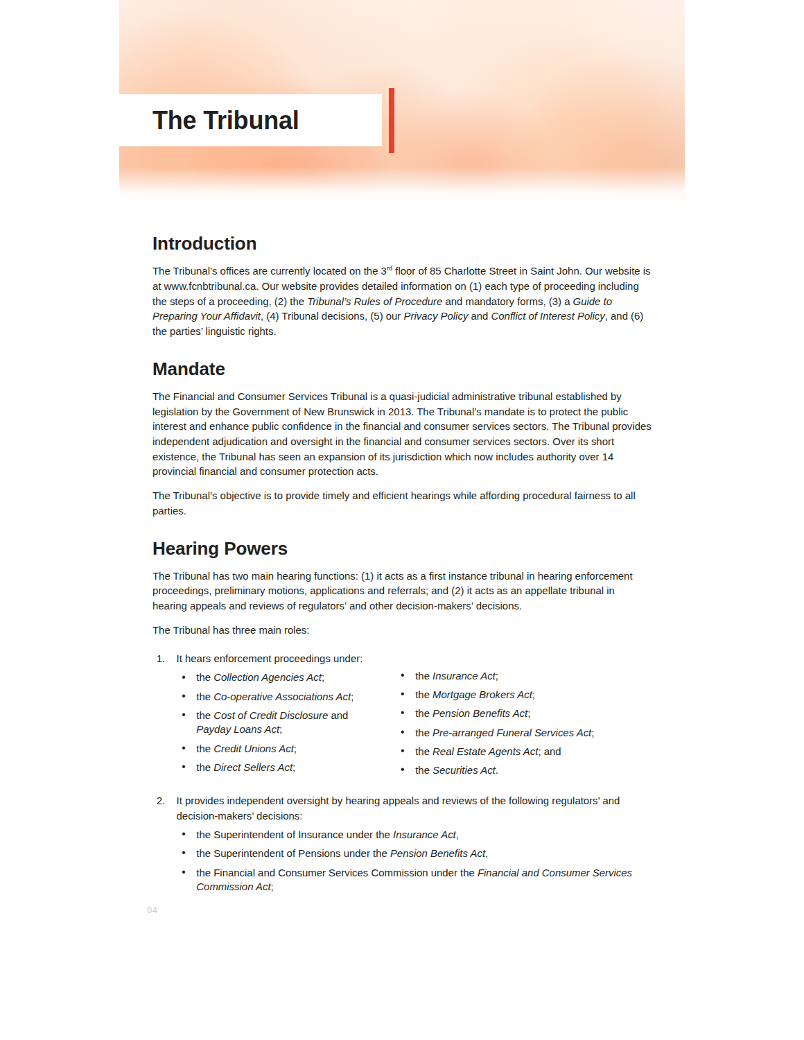The Tribunal
Introduction
The Tribunal’s offices are currently located on the 3rd floor of 85 Charlotte Street in Saint John. Our website is at www.fcnbtribunal.ca. Our website provides detailed information on (1) each type of proceeding including the steps of a proceeding, (2) the Tribunal’s Rules of Procedure and mandatory forms, (3) a Guide to Preparing Your Affidavit, (4) Tribunal decisions, (5) our Privacy Policy and Conflict of Interest Policy, and (6) the parties’ linguistic rights.
Mandate
The Financial and Consumer Services Tribunal is a quasi-judicial administrative tribunal established by legislation by the Government of New Brunswick in 2013. The Tribunal’s mandate is to protect the public interest and enhance public confidence in the financial and consumer services sectors. The Tribunal provides independent adjudication and oversight in the financial and consumer services sectors. Over its short existence, the Tribunal has seen an expansion of its jurisdiction which now includes authority over 14 provincial financial and consumer protection acts.
The Tribunal’s objective is to provide timely and efficient hearings while affording procedural fairness to all parties.
Hearing Powers
The Tribunal has two main hearing functions: (1) it acts as a first instance tribunal in hearing enforcement proceedings, preliminary motions, applications and referrals; and (2) it acts as an appellate tribunal in hearing appeals and reviews of regulators’ and other decision-makers’ decisions.
The Tribunal has three main roles:
It hears enforcement proceedings under:
the Collection Agencies Act;
the Co-operative Associations Act;
the Cost of Credit Disclosure and Payday Loans Act;
the Credit Unions Act;
the Direct Sellers Act;
the Insurance Act;
the Mortgage Brokers Act;
the Pension Benefits Act;
the Pre-arranged Funeral Services Act;
the Real Estate Agents Act; and
the Securities Act.
It provides independent oversight by hearing appeals and reviews of the following regulators’ and decision-makers’ decisions:
the Superintendent of Insurance under the Insurance Act,
the Superintendent of Pensions under the Pension Benefits Act,
the Financial and Consumer Services Commission under the Financial and Consumer Services Commission Act;
04